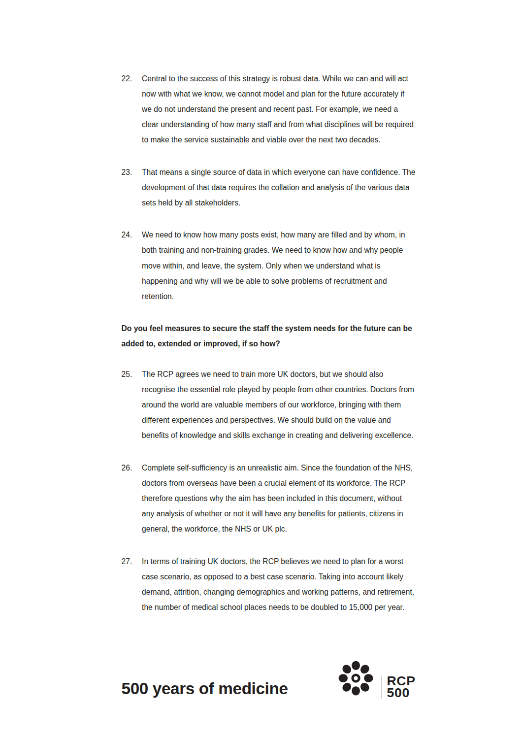22. Central to the success of this strategy is robust data. While we can and will act now with what we know, we cannot model and plan for the future accurately if we do not understand the present and recent past. For example, we need a clear understanding of how many staff and from what disciplines will be required to make the service sustainable and viable over the next two decades.
23. That means a single source of data in which everyone can have confidence. The development of that data requires the collation and analysis of the various data sets held by all stakeholders.
24. We need to know how many posts exist, how many are filled and by whom, in both training and non-training grades. We need to know how and why people move within, and leave, the system. Only when we understand what is happening and why will we be able to solve problems of recruitment and retention.
Do you feel measures to secure the staff the system needs for the future can be added to, extended or improved, if so how?
25. The RCP agrees we need to train more UK doctors, but we should also recognise the essential role played by people from other countries. Doctors from around the world are valuable members of our workforce, bringing with them different experiences and perspectives. We should build on the value and benefits of knowledge and skills exchange in creating and delivering excellence.
26. Complete self-sufficiency is an unrealistic aim. Since the foundation of the NHS, doctors from overseas have been a crucial element of its workforce. The RCP therefore questions why the aim has been included in this document, without any analysis of whether or not it will have any benefits for patients, citizens in general, the workforce, the NHS or UK plc.
27. In terms of training UK doctors, the RCP believes we need to plan for a worst case scenario, as opposed to a best case scenario. Taking into account likely demand, attrition, changing demographics and working patterns, and retirement, the number of medical school places needs to be doubled to 15,000 per year.
500 years of medicine
RCP 500